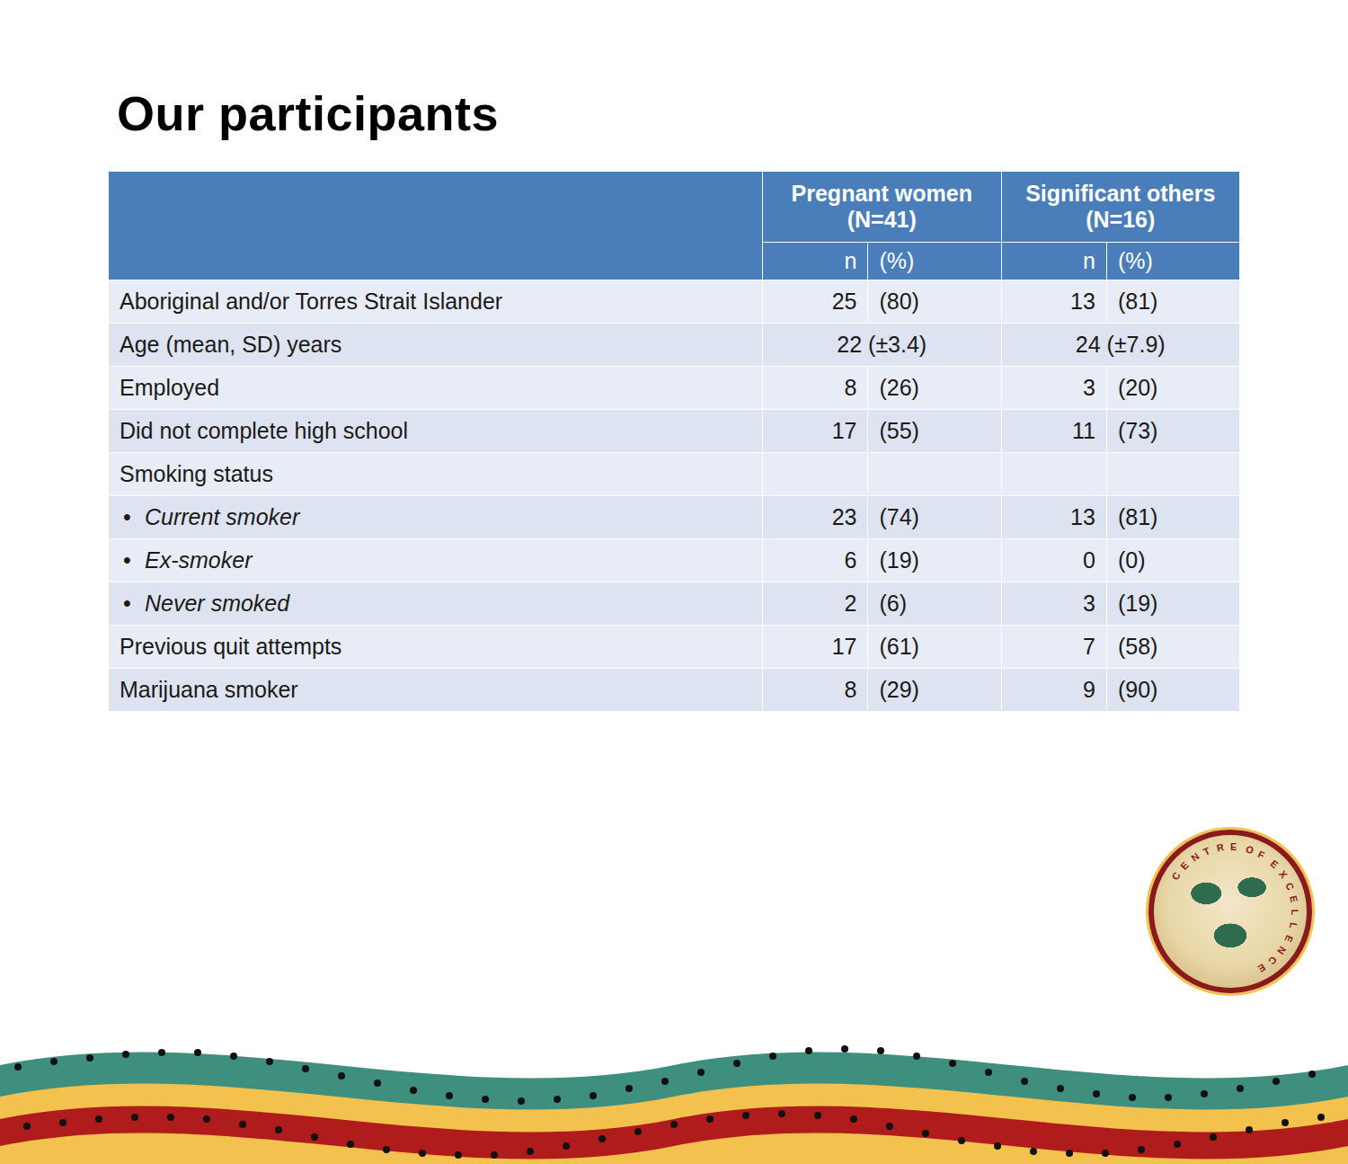Our participants
| | Pregnant women (N=41) | Significant others (N=16) |
| --- | --- | --- |
| n | (%) | n | (%) |
| Aboriginal and/or Torres Strait Islander | 25 | (80) | 13 | (81) |
| Age (mean, SD) years | 22 (±3.4) | 24 (±7.9) |
| Employed | 8 | (26) | 3 | (20) |
| Did not complete high school | 17 | (55) | 11 | (73) |
| Smoking status | | | | |
| Current smoker | 23 | (74) | 13 | (81) |
| Ex-smoker | 6 | (19) | 0 | (0) |
| Never smoked | 2 | (6) | 3 | (19) |
| Previous quit attempts | 17 | (61) | 7 | (58) |
| Marijuana smoker | 8 | (29) | 9 | (90) |
C E N T R E O F E X C E L L E N C E